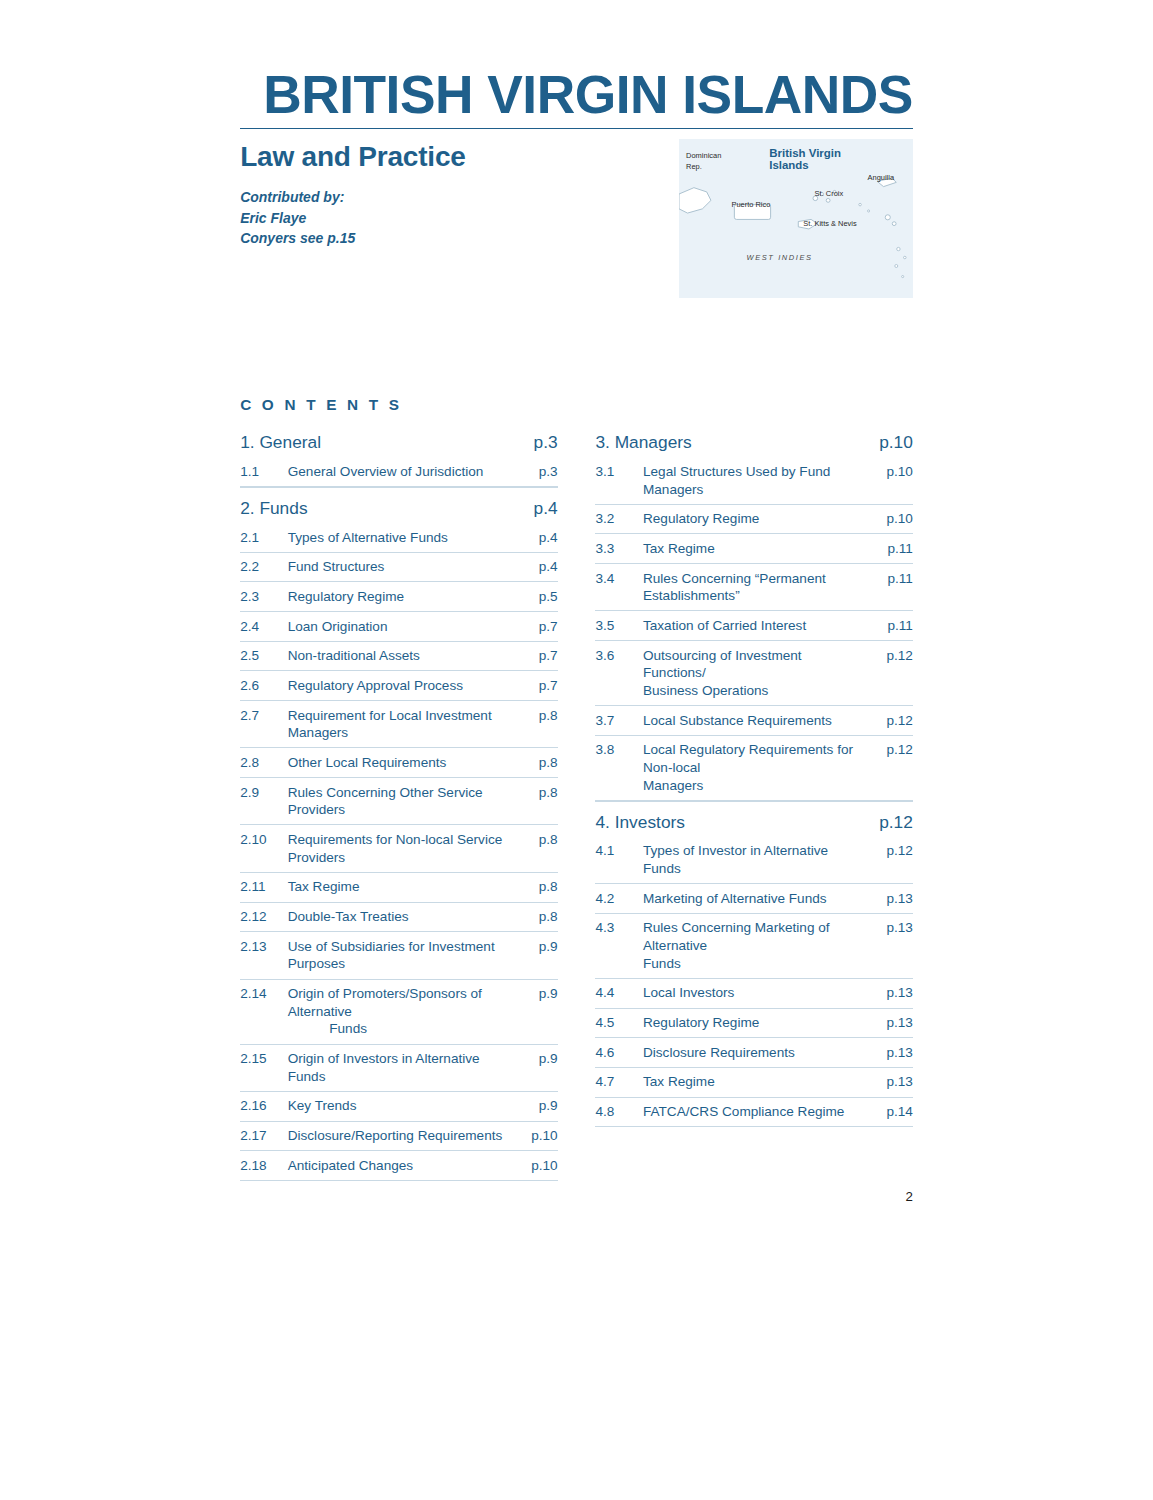BRITISH VIRGIN ISLANDS
Law and Practice
Contributed by: Eric Flaye Conyers see p.15
Dominican
Rep.
British Virgin
Islands
Anguilla
St. Croix
Puerto Rico
St. Kitts & Nevis
WEST INDIES
C O N T E N T S
1. General p.3
1.1 General Overview of Jurisdiction p.3
2. Funds p.4
2.1 Types of Alternative Funds p.4
2.2 Fund Structures p.4
2.3 Regulatory Regime p.5
2.4 Loan Origination p.7
2.5 Non-traditional Assets p.7
2.6 Regulatory Approval Process p.7
2.7 Requirement for Local Investment Managers p.8
2.8 Other Local Requirements p.8
2.9 Rules Concerning Other Service Providers p.8
2.10 Requirements for Non-local Service Providers p.8
2.11 Tax Regime p.8
2.12 Double-Tax Treaties p.8
2.13 Use of Subsidiaries for Investment Purposes p.9
2.14 Origin of Promoters/Sponsors of AlternativeFunds p.9
2.15 Origin of Investors in Alternative Funds p.9
2.16 Key Trends p.9
2.17 Disclosure/Reporting Requirements p.10
2.18 Anticipated Changes p.10
3. Managers p.10
3.1 Legal Structures Used by Fund Managers p.10
3.2 Regulatory Regime p.10
3.3 Tax Regime p.11
3.4 Rules Concerning “Permanent Establishments”p.11
3.5 Taxation of Carried Interest p.11
3.6 Outsourcing of Investment Functions/Business Operations p.12
3.7 Local Substance Requirements p.12
3.8 Local Regulatory Requirements for Non-localManagers p.12
4. Investors p.12
4.1 Types of Investor in Alternative Funds p.12
4.2 Marketing of Alternative Funds p.13
4.3 Rules Concerning Marketing of AlternativeFunds p.13
4.4 Local Investors p.13
4.5 Regulatory Regime p.13
4.6 Disclosure Requirements p.13
4.7 Tax Regime p.13
4.8 FATCA/CRS Compliance Regime p.14
2